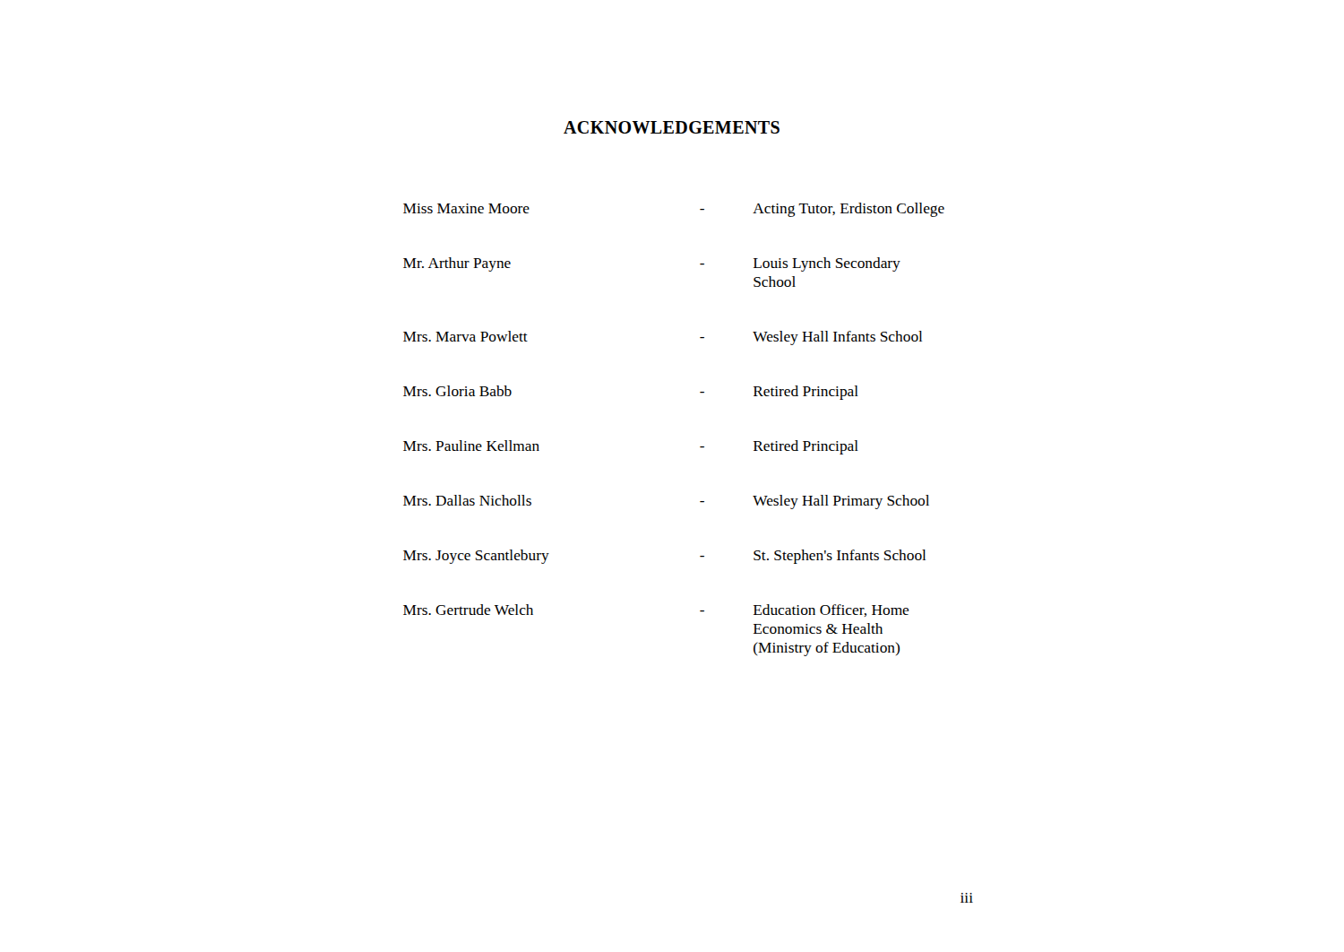ACKNOWLEDGEMENTS
| Miss Maxine Moore | - | Acting Tutor, Erdiston College |
| Mr. Arthur Payne | - | Louis Lynch Secondary School |
| Mrs. Marva Powlett | - | Wesley Hall Infants School |
| Mrs. Gloria Babb | - | Retired Principal |
| Mrs. Pauline Kellman | - | Retired Principal |
| Mrs. Dallas Nicholls | - | Wesley Hall Primary School |
| Mrs. Joyce Scantlebury | - | St. Stephen's Infants School |
| Mrs. Gertrude Welch | - | Education Officer, Home Economics & Health (Ministry of Education) |
iii